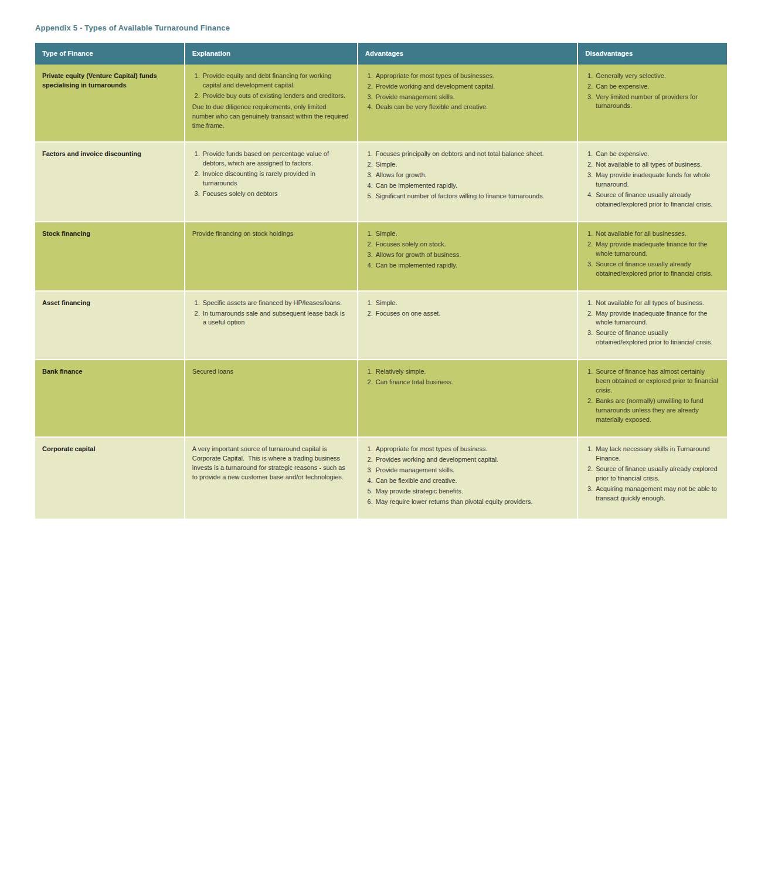Appendix 5 - Types of Available Turnaround Finance
| Type of Finance | Explanation | Advantages | Disadvantages |
| --- | --- | --- | --- |
| Private equity (Venture Capital) funds specialising in turnarounds | Provide equity and debt financing for working capital and development capital. Provide buy outs of existing lenders and creditors. Due to due diligence requirements, only limited number who can genuinely transact within the required time frame. | Appropriate for most types of businesses. Provide working and development capital. Provide management skills. Deals can be very flexible and creative. | Generally very selective. Can be expensive. Very limited number of providers for turnarounds. |
| Factors and invoice discounting | Provide funds based on percentage value of debtors, which are assigned to factors. Invoice discounting is rarely provided in turnarounds Focuses solely on debtors | Focuses principally on debtors and not total balance sheet. Simple. Allows for growth. Can be implemented rapidly. Significant number of factors willing to finance turnarounds. | Can be expensive. Not available to all types of business. May provide inadequate funds for whole turnaround. Source of finance usually already obtained/explored prior to financial crisis. |
| Stock financing | Provide financing on stock holdings | Simple. Focuses solely on stock. Allows for growth of business. Can be implemented rapidly. | Not available for all businesses. May provide inadequate finance for the whole turnaround. Source of finance usually already obtained/explored prior to financial crisis. |
| Asset financing | Specific assets are financed by HP/leases/loans. In turnarounds sale and subsequent lease back is a useful option | Simple. Focuses on one asset. | Not available for all types of business. May provide inadequate finance for the whole turnaround. Source of finance usually obtained/explored prior to financial crisis. |
| Bank finance | Secured loans | Relatively simple. Can finance total business. | Source of finance has almost certainly been obtained or explored prior to financial crisis. Banks are (normally) unwilling to fund turnarounds unless they are already materially exposed. |
| Corporate capital | A very important source of turnaround capital is Corporate Capital. This is where a trading business invests is a turnaround for strategic reasons - such as to provide a new customer base and/or technologies. | Appropriate for most types of business. Provides working and development capital. Provide management skills. Can be flexible and creative. May provide strategic benefits. May require lower returns than pivotal equity providers. | May lack necessary skills in Turnaround Finance. Source of finance usually already explored prior to financial crisis. Acquiring management may not be able to transact quickly enough. |